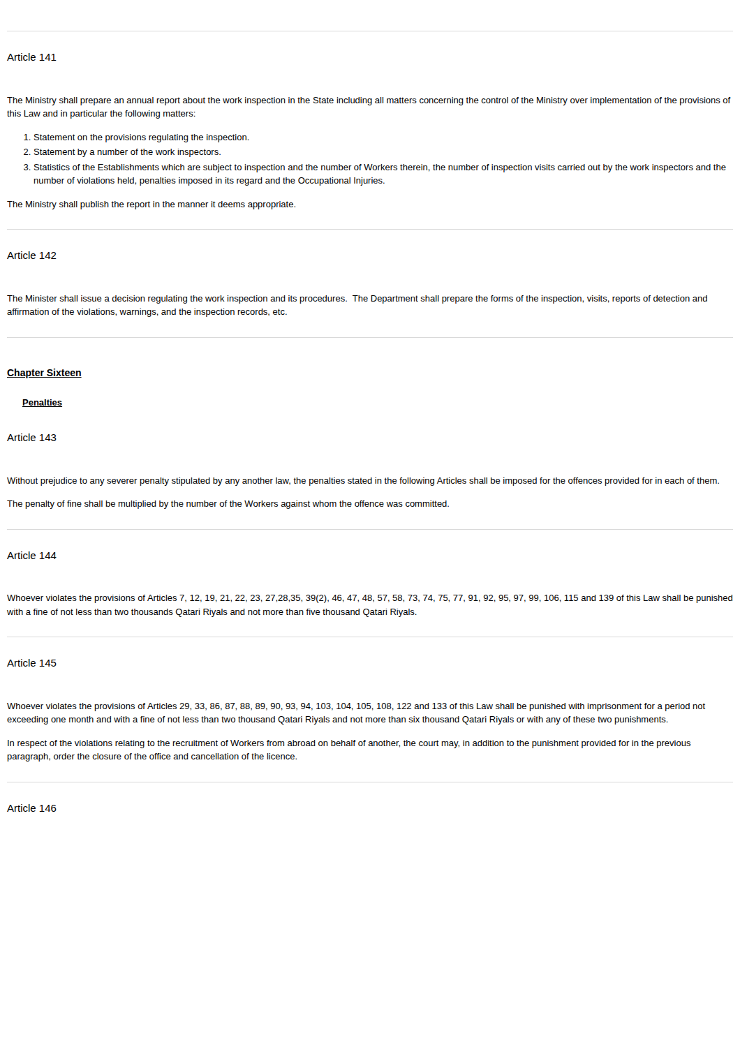Article 141
The Ministry shall prepare an annual report about the work inspection in the State including all matters concerning the control of the Ministry over implementation of the provisions of this Law and in particular the following matters:
Statement on the provisions regulating the inspection.
Statement by a number of the work inspectors.
Statistics of the Establishments which are subject to inspection and the number of Workers therein, the number of inspection visits carried out by the work inspectors and the number of violations held, penalties imposed in its regard and the Occupational Injuries.
The Ministry shall publish the report in the manner it deems appropriate.
Article 142
The Minister shall issue a decision regulating the work inspection and its procedures. The Department shall prepare the forms of the inspection, visits, reports of detection and affirmation of the violations, warnings, and the inspection records, etc.
Chapter Sixteen
Penalties
Article 143
Without prejudice to any severer penalty stipulated by any another law, the penalties stated in the following Articles shall be imposed for the offences provided for in each of them.
The penalty of fine shall be multiplied by the number of the Workers against whom the offence was committed.
Article 144
Whoever violates the provisions of Articles 7, 12, 19, 21, 22, 23, 27,28,35, 39(2), 46, 47, 48, 57, 58, 73, 74, 75, 77, 91, 92, 95, 97, 99, 106, 115 and 139 of this Law shall be punished with a fine of not less than two thousands Qatari Riyals and not more than five thousand Qatari Riyals.
Article 145
Whoever violates the provisions of Articles 29, 33, 86, 87, 88, 89, 90, 93, 94, 103, 104, 105, 108, 122 and 133 of this Law shall be punished with imprisonment for a period not exceeding one month and with a fine of not less than two thousand Qatari Riyals and not more than six thousand Qatari Riyals or with any of these two punishments.
In respect of the violations relating to the recruitment of Workers from abroad on behalf of another, the court may, in addition to the punishment provided for in the previous paragraph, order the closure of the office and cancellation of the licence.
Article 146